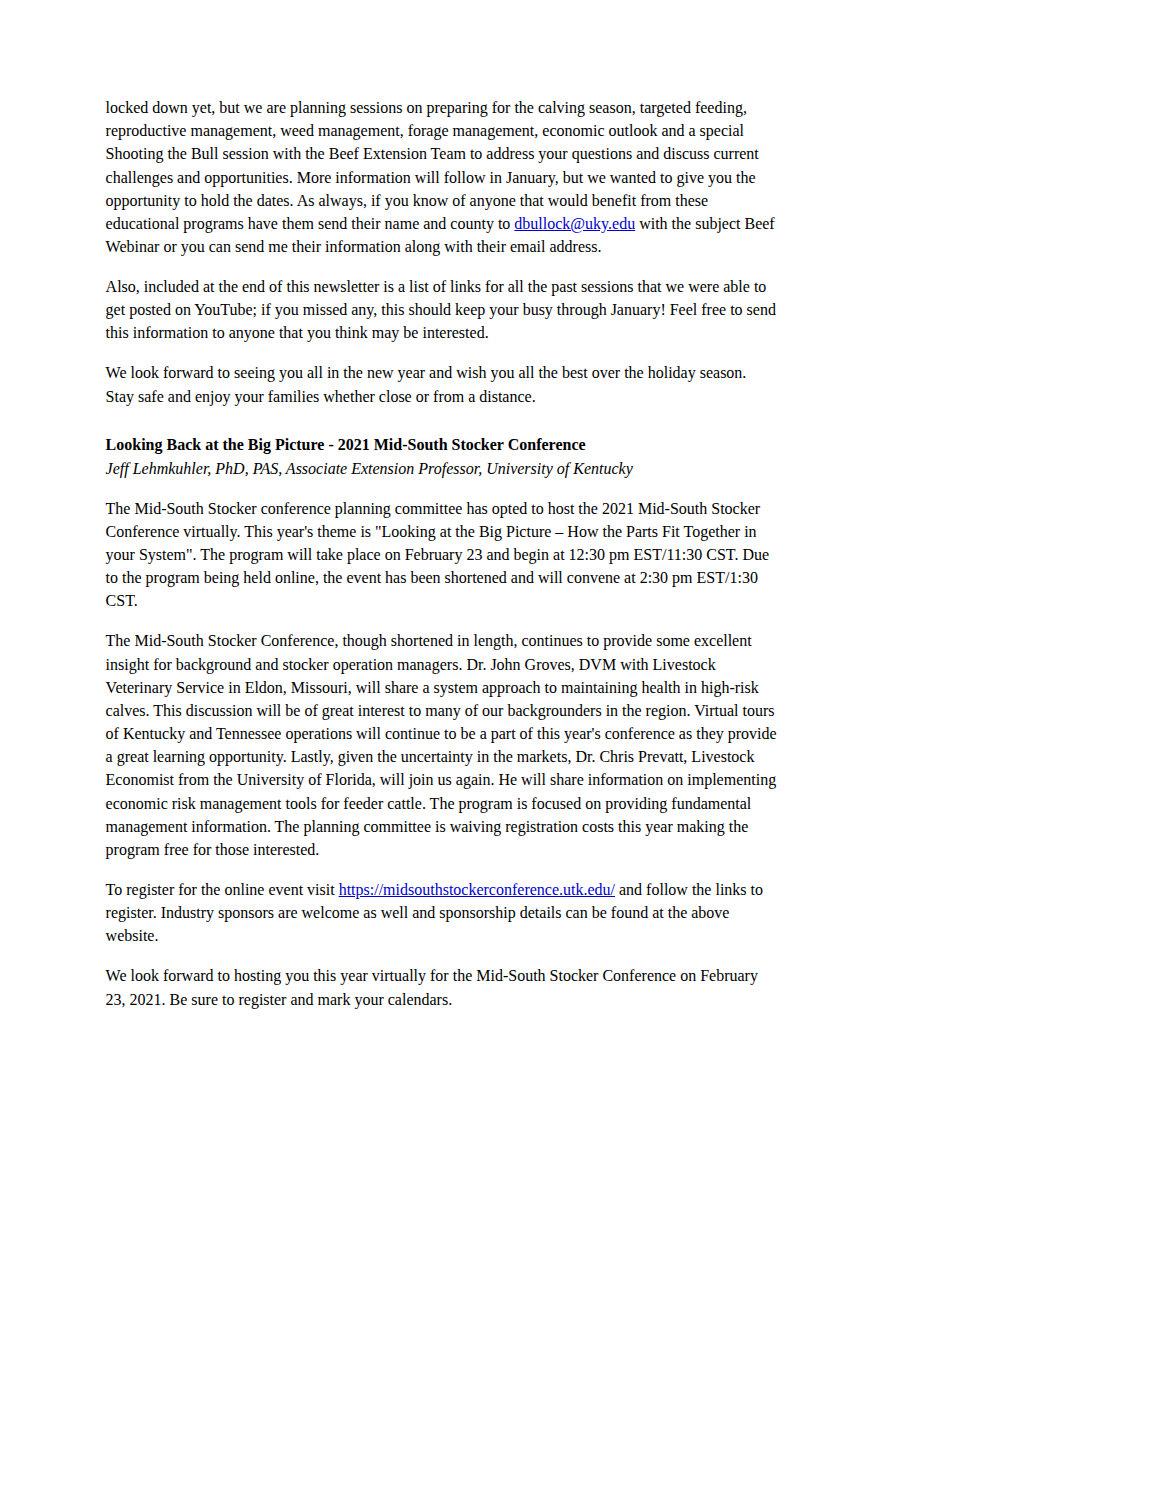locked down yet, but we are planning sessions on preparing for the calving season, targeted feeding, reproductive management, weed management, forage management, economic outlook and a special Shooting the Bull session with the Beef Extension Team to address your questions and discuss current challenges and opportunities. More information will follow in January, but we wanted to give you the opportunity to hold the dates. As always, if you know of anyone that would benefit from these educational programs have them send their name and county to dbullock@uky.edu with the subject Beef Webinar or you can send me their information along with their email address.
Also, included at the end of this newsletter is a list of links for all the past sessions that we were able to get posted on YouTube; if you missed any, this should keep your busy through January! Feel free to send this information to anyone that you think may be interested.
We look forward to seeing you all in the new year and wish you all the best over the holiday season. Stay safe and enjoy your families whether close or from a distance.
Looking Back at the Big Picture - 2021 Mid-South Stocker Conference
Jeff Lehmkuhler, PhD, PAS, Associate Extension Professor, University of Kentucky
The Mid-South Stocker conference planning committee has opted to host the 2021 Mid-South Stocker Conference virtually. This year's theme is "Looking at the Big Picture – How the Parts Fit Together in your System". The program will take place on February 23 and begin at 12:30 pm EST/11:30 CST. Due to the program being held online, the event has been shortened and will convene at 2:30 pm EST/1:30 CST.
The Mid-South Stocker Conference, though shortened in length, continues to provide some excellent insight for background and stocker operation managers. Dr. John Groves, DVM with Livestock Veterinary Service in Eldon, Missouri, will share a system approach to maintaining health in high-risk calves. This discussion will be of great interest to many of our backgrounders in the region. Virtual tours of Kentucky and Tennessee operations will continue to be a part of this year's conference as they provide a great learning opportunity. Lastly, given the uncertainty in the markets, Dr. Chris Prevatt, Livestock Economist from the University of Florida, will join us again. He will share information on implementing economic risk management tools for feeder cattle. The program is focused on providing fundamental management information. The planning committee is waiving registration costs this year making the program free for those interested.
To register for the online event visit https://midsouthstockerconference.utk.edu/ and follow the links to register. Industry sponsors are welcome as well and sponsorship details can be found at the above website.
We look forward to hosting you this year virtually for the Mid-South Stocker Conference on February 23, 2021. Be sure to register and mark your calendars.